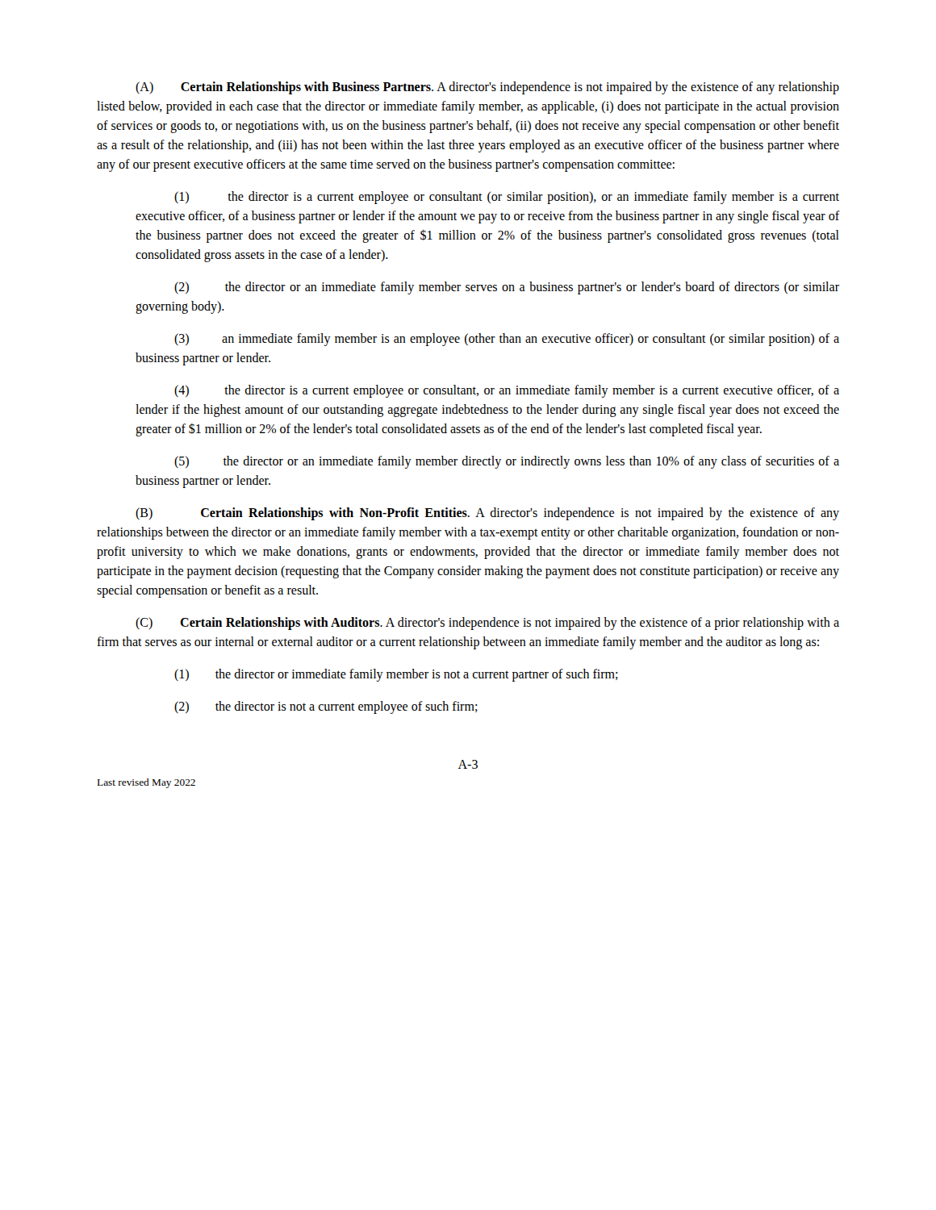(A) Certain Relationships with Business Partners. A director's independence is not impaired by the existence of any relationship listed below, provided in each case that the director or immediate family member, as applicable, (i) does not participate in the actual provision of services or goods to, or negotiations with, us on the business partner's behalf, (ii) does not receive any special compensation or other benefit as a result of the relationship, and (iii) has not been within the last three years employed as an executive officer of the business partner where any of our present executive officers at the same time served on the business partner's compensation committee:
(1) the director is a current employee or consultant (or similar position), or an immediate family member is a current executive officer, of a business partner or lender if the amount we pay to or receive from the business partner in any single fiscal year of the business partner does not exceed the greater of $1 million or 2% of the business partner's consolidated gross revenues (total consolidated gross assets in the case of a lender).
(2) the director or an immediate family member serves on a business partner's or lender's board of directors (or similar governing body).
(3) an immediate family member is an employee (other than an executive officer) or consultant (or similar position) of a business partner or lender.
(4) the director is a current employee or consultant, or an immediate family member is a current executive officer, of a lender if the highest amount of our outstanding aggregate indebtedness to the lender during any single fiscal year does not exceed the greater of $1 million or 2% of the lender's total consolidated assets as of the end of the lender's last completed fiscal year.
(5) the director or an immediate family member directly or indirectly owns less than 10% of any class of securities of a business partner or lender.
(B) Certain Relationships with Non-Profit Entities. A director's independence is not impaired by the existence of any relationships between the director or an immediate family member with a tax-exempt entity or other charitable organization, foundation or non-profit university to which we make donations, grants or endowments, provided that the director or immediate family member does not participate in the payment decision (requesting that the Company consider making the payment does not constitute participation) or receive any special compensation or benefit as a result.
(C) Certain Relationships with Auditors. A director's independence is not impaired by the existence of a prior relationship with a firm that serves as our internal or external auditor or a current relationship between an immediate family member and the auditor as long as:
(1) the director or immediate family member is not a current partner of such firm;
(2) the director is not a current employee of such firm;
A-3
Last revised May 2022